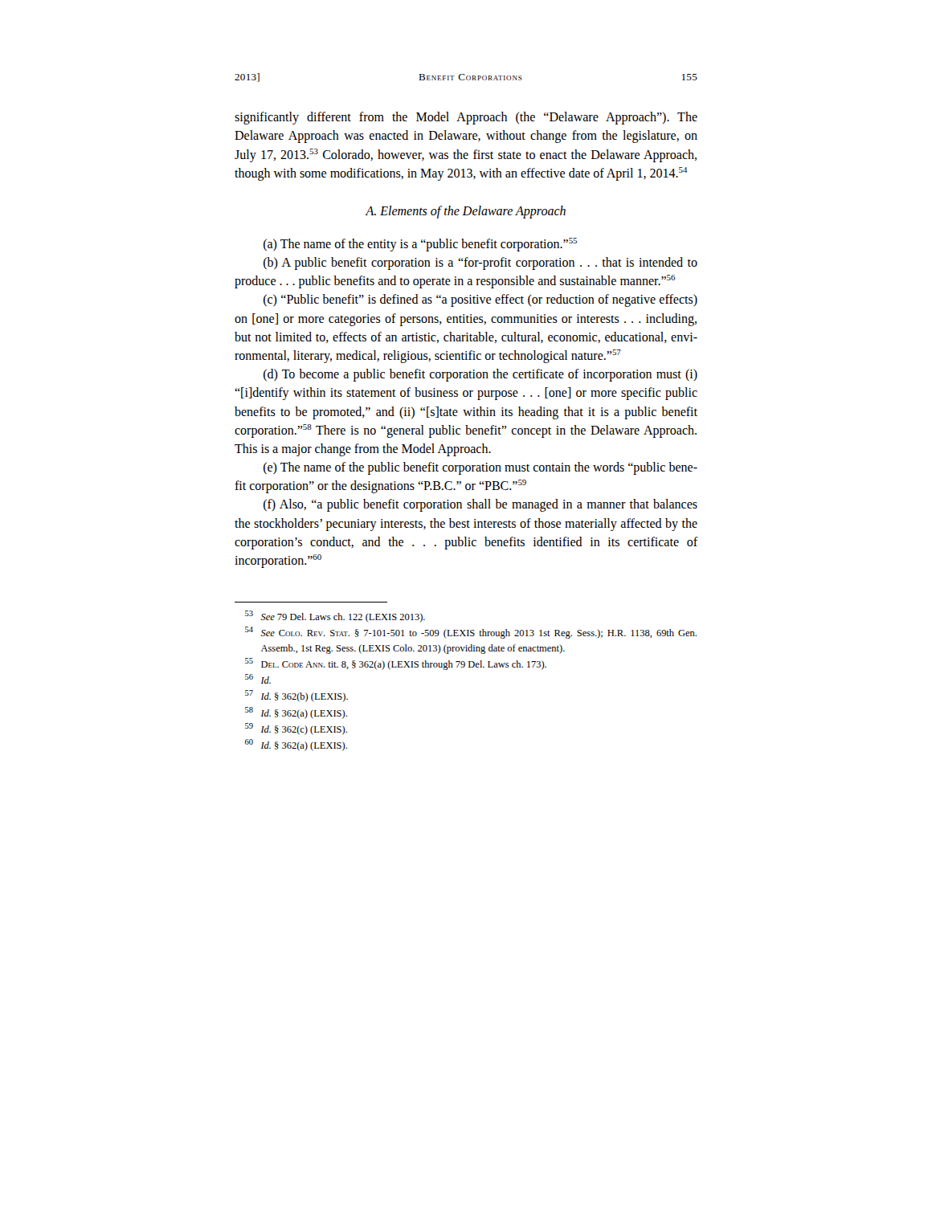2013] Benefit Corporations 155
significantly different from the Model Approach (the “Delaware Approach”). The Delaware Approach was enacted in Delaware, without change from the legislature, on July 17, 2013.53 Colorado, however, was the first state to enact the Delaware Approach, though with some modifications, in May 2013, with an effective date of April 1, 2014.54
A. Elements of the Delaware Approach
(a) The name of the entity is a “public benefit corporation.”55
(b) A public benefit corporation is a “for-profit corporation . . . that is intended to produce . . . public benefits and to operate in a responsible and sustainable manner.”56
(c) “Public benefit” is defined as “a positive effect (or reduction of negative effects) on [one] or more categories of persons, entities, communities or interests . . . including, but not limited to, effects of an artistic, charitable, cultural, economic, educational, environmental, literary, medical, religious, scientific or technological nature.”57
(d) To become a public benefit corporation the certificate of incorporation must (i) “[i]dentify within its statement of business or purpose . . . [one] or more specific public benefits to be promoted,” and (ii) “[s]tate within its heading that it is a public benefit corporation.”58 There is no “general public benefit” concept in the Delaware Approach. This is a major change from the Model Approach.
(e) The name of the public benefit corporation must contain the words “public benefit corporation” or the designations “P.B.C.” or “PBC.”59
(f) Also, “a public benefit corporation shall be managed in a manner that balances the stockholders’ pecuniary interests, the best interests of those materially affected by the corporation’s conduct, and the . . . public benefits identified in its certificate of incorporation.”60
53
See 79 Del. Laws ch. 122 (LEXIS 2013).
54
See Colo. Rev. Stat. § 7-101-501 to -509 (LEXIS through 2013 1st Reg. Sess.); H.R. 1138, 69th Gen. Assemb., 1st Reg. Sess. (LEXIS Colo. 2013) (providing date of enactment).
55
Del. Code Ann. tit. 8, § 362(a) (LEXIS through 79 Del. Laws ch. 173).
56
Id.
57
Id. § 362(b) (LEXIS).
58
Id. § 362(a) (LEXIS).
59
Id. § 362(c) (LEXIS).
60
Id. § 362(a) (LEXIS).